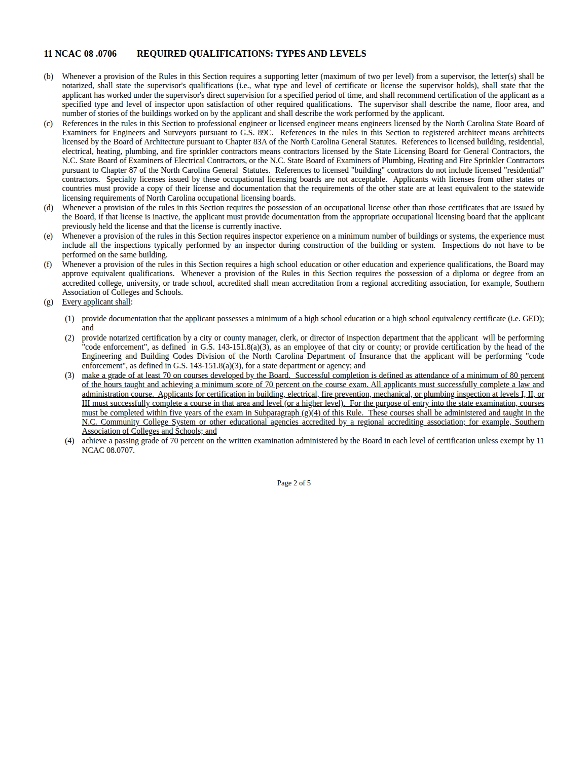11 NCAC 08 .0706 REQUIRED QUALIFICATIONS: TYPES AND LEVELS
(b) Whenever a provision of the Rules in this Section requires a supporting letter (maximum of two per level) from a supervisor, the letter(s) shall be notarized, shall state the supervisor's qualifications (i.e., what type and level of certificate or license the supervisor holds), shall state that the applicant has worked under the supervisor's direct supervision for a specified period of time, and shall recommend certification of the applicant as a specified type and level of inspector upon satisfaction of other required qualifications. The supervisor shall describe the name, floor area, and number of stories of the buildings worked on by the applicant and shall describe the work performed by the applicant.
(c) References in the rules in this Section to professional engineer or licensed engineer means engineers licensed by the North Carolina State Board of Examiners for Engineers and Surveyors pursuant to G.S. 89C. References in the rules in this Section to registered architect means architects licensed by the Board of Architecture pursuant to Chapter 83A of the North Carolina General Statutes. References to licensed building, residential, electrical, heating, plumbing, and fire sprinkler contractors means contractors licensed by the State Licensing Board for General Contractors, the N.C. State Board of Examiners of Electrical Contractors, or the N.C. State Board of Examiners of Plumbing, Heating and Fire Sprinkler Contractors pursuant to Chapter 87 of the North Carolina General Statutes. References to licensed "building" contractors do not include licensed "residential" contractors. Specialty licenses issued by these occupational licensing boards are not acceptable. Applicants with licenses from other states or countries must provide a copy of their license and documentation that the requirements of the other state are at least equivalent to the statewide licensing requirements of North Carolina occupational licensing boards.
(d) Whenever a provision of the rules in this Section requires the possession of an occupational license other than those certificates that are issued by the Board, if that license is inactive, the applicant must provide documentation from the appropriate occupational licensing board that the applicant previously held the license and that the license is currently inactive.
(e) Whenever a provision of the rules in this Section requires inspector experience on a minimum number of buildings or systems, the experience must include all the inspections typically performed by an inspector during construction of the building or system. Inspections do not have to be performed on the same building.
(f) Whenever a provision of the rules in this Section requires a high school education or other education and experience qualifications, the Board may approve equivalent qualifications. Whenever a provision of the Rules in this Section requires the possession of a diploma or degree from an accredited college, university, or trade school, accredited shall mean accreditation from a regional accrediting association, for example, Southern Association of Colleges and Schools.
(g) Every applicant shall:
(1) provide documentation that the applicant possesses a minimum of a high school education or a high school equivalency certificate (i.e. GED); and
(2) provide notarized certification by a city or county manager, clerk, or director of inspection department that the applicant will be performing "code enforcement", as defined in G.S. 143-151.8(a)(3), as an employee of that city or county; or provide certification by the head of the Engineering and Building Codes Division of the North Carolina Department of Insurance that the applicant will be performing "code enforcement", as defined in G.S. 143-151.8(a)(3), for a state department or agency; and
(3) make a grade of at least 70 on courses developed by the Board. Successful completion is defined as attendance of a minimum of 80 percent of the hours taught and achieving a minimum score of 70 percent on the course exam. All applicants must successfully complete a law and administration course. Applicants for certification in building, electrical, fire prevention, mechanical, or plumbing inspection at levels I, II, or III must successfully complete a course in that area and level (or a higher level). For the purpose of entry into the state examination, courses must be completed within five years of the exam in Subparagraph (g)(4) of this Rule. These courses shall be administered and taught in the N.C. Community College System or other educational agencies accredited by a regional accrediting association; for example, Southern Association of Colleges and Schools; and
(4) achieve a passing grade of 70 percent on the written examination administered by the Board in each level of certification unless exempt by 11 NCAC 08.0707.
Page 2 of 5